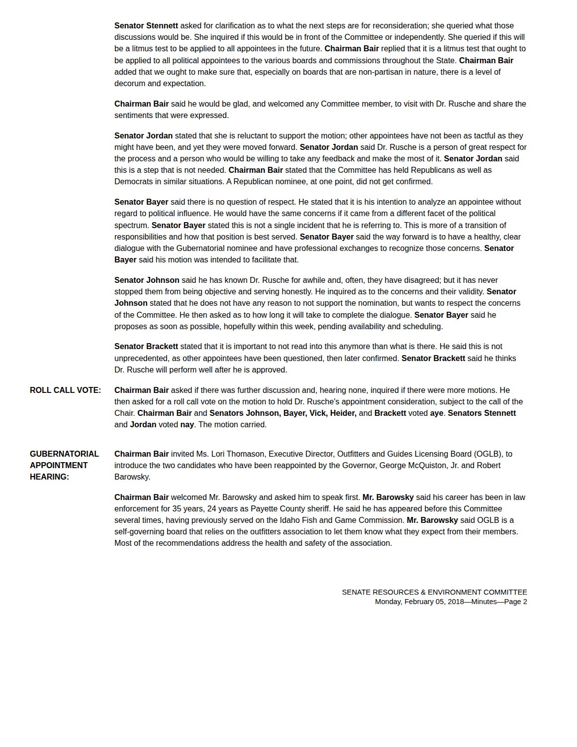Senator Stennett asked for clarification as to what the next steps are for reconsideration; she queried what those discussions would be. She inquired if this would be in front of the Committee or independently. She queried if this will be a litmus test to be applied to all appointees in the future. Chairman Bair replied that it is a litmus test that ought to be applied to all political appointees to the various boards and commissions throughout the State. Chairman Bair added that we ought to make sure that, especially on boards that are non-partisan in nature, there is a level of decorum and expectation.
Chairman Bair said he would be glad, and welcomed any Committee member, to visit with Dr. Rusche and share the sentiments that were expressed.
Senator Jordan stated that she is reluctant to support the motion; other appointees have not been as tactful as they might have been, and yet they were moved forward. Senator Jordan said Dr. Rusche is a person of great respect for the process and a person who would be willing to take any feedback and make the most of it. Senator Jordan said this is a step that is not needed. Chairman Bair stated that the Committee has held Republicans as well as Democrats in similar situations. A Republican nominee, at one point, did not get confirmed.
Senator Bayer said there is no question of respect. He stated that it is his intention to analyze an appointee without regard to political influence. He would have the same concerns if it came from a different facet of the political spectrum. Senator Bayer stated this is not a single incident that he is referring to. This is more of a transition of responsibilities and how that position is best served. Senator Bayer said the way forward is to have a healthy, clear dialogue with the Gubernatorial nominee and have professional exchanges to recognize those concerns. Senator Bayer said his motion was intended to facilitate that.
Senator Johnson said he has known Dr. Rusche for awhile and, often, they have disagreed; but it has never stopped them from being objective and serving honestly. He inquired as to the concerns and their validity. Senator Johnson stated that he does not have any reason to not support the nomination, but wants to respect the concerns of the Committee. He then asked as to how long it will take to complete the dialogue. Senator Bayer said he proposes as soon as possible, hopefully within this week, pending availability and scheduling.
Senator Brackett stated that it is important to not read into this anymore than what is there. He said this is not unprecedented, as other appointees have been questioned, then later confirmed. Senator Brackett said he thinks Dr. Rusche will perform well after he is approved.
Roll Call Vote:
Chairman Bair asked if there was further discussion and, hearing none, inquired if there were more motions. He then asked for a roll call vote on the motion to hold Dr. Rusche's appointment consideration, subject to the call of the Chair. Chairman Bair and Senators Johnson, Bayer, Vick, Heider, and Brackett voted aye. Senators Stennett and Jordan voted nay. The motion carried.
Gubernatorial Appointment Hearing:
Chairman Bair invited Ms. Lori Thomason, Executive Director, Outfitters and Guides Licensing Board (OGLB), to introduce the two candidates who have been reappointed by the Governor, George McQuiston, Jr. and Robert Barowsky.
Chairman Bair welcomed Mr. Barowsky and asked him to speak first. Mr. Barowsky said his career has been in law enforcement for 35 years, 24 years as Payette County sheriff. He said he has appeared before this Committee several times, having previously served on the Idaho Fish and Game Commission. Mr. Barowsky said OGLB is a self-governing board that relies on the outfitters association to let them know what they expect from their members. Most of the recommendations address the health and safety of the association.
SENATE RESOURCES & ENVIRONMENT COMMITTEE
Monday, February 05, 2018—Minutes—Page 2